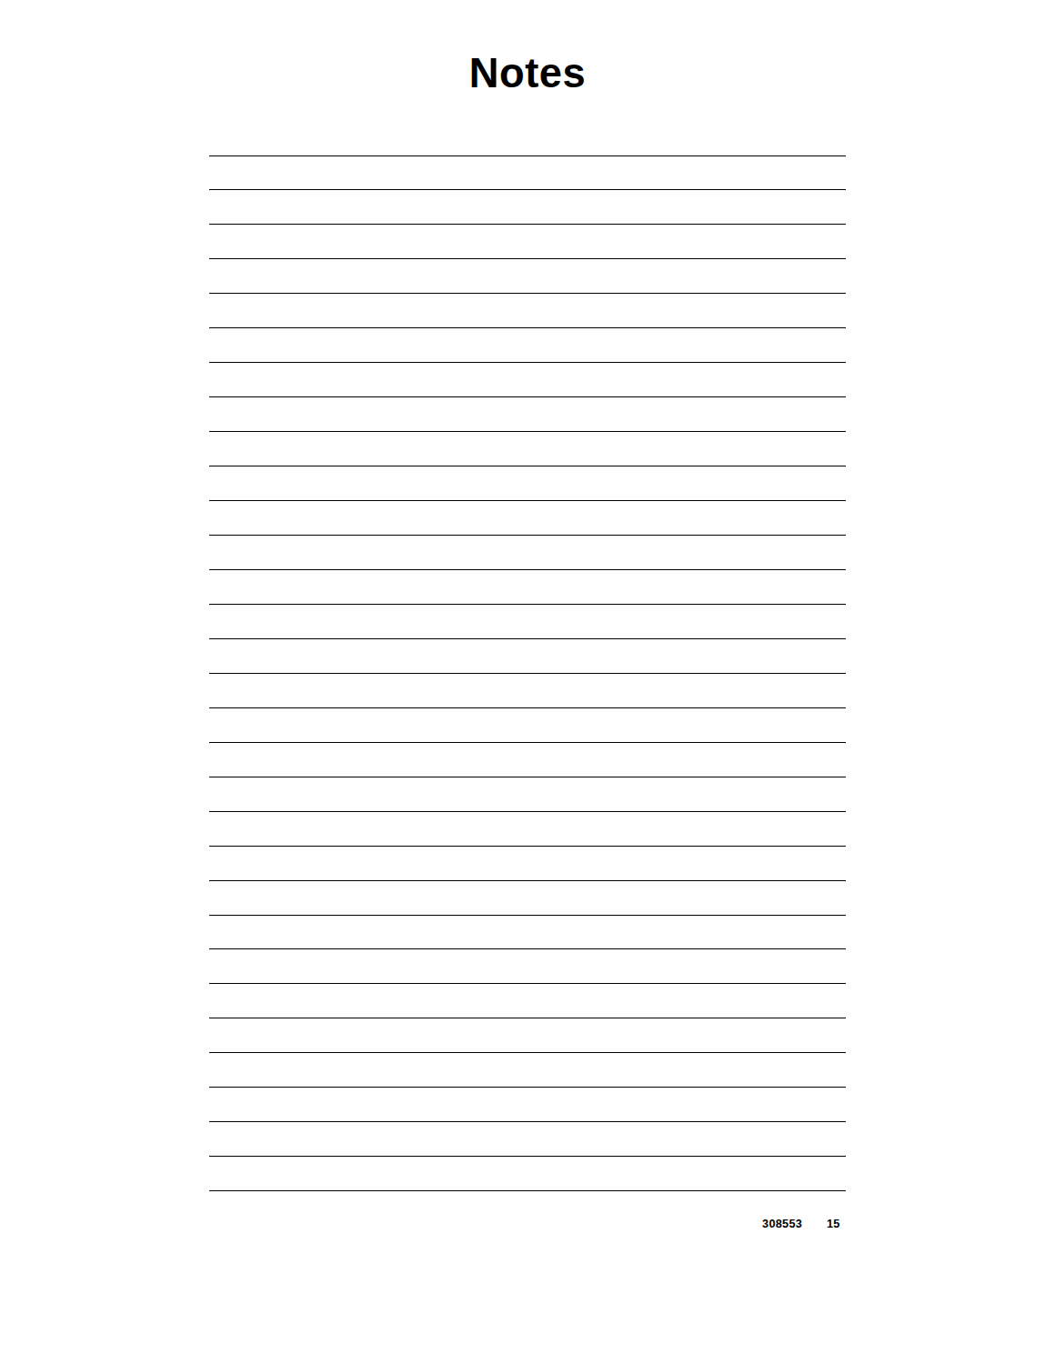Notes
30855315